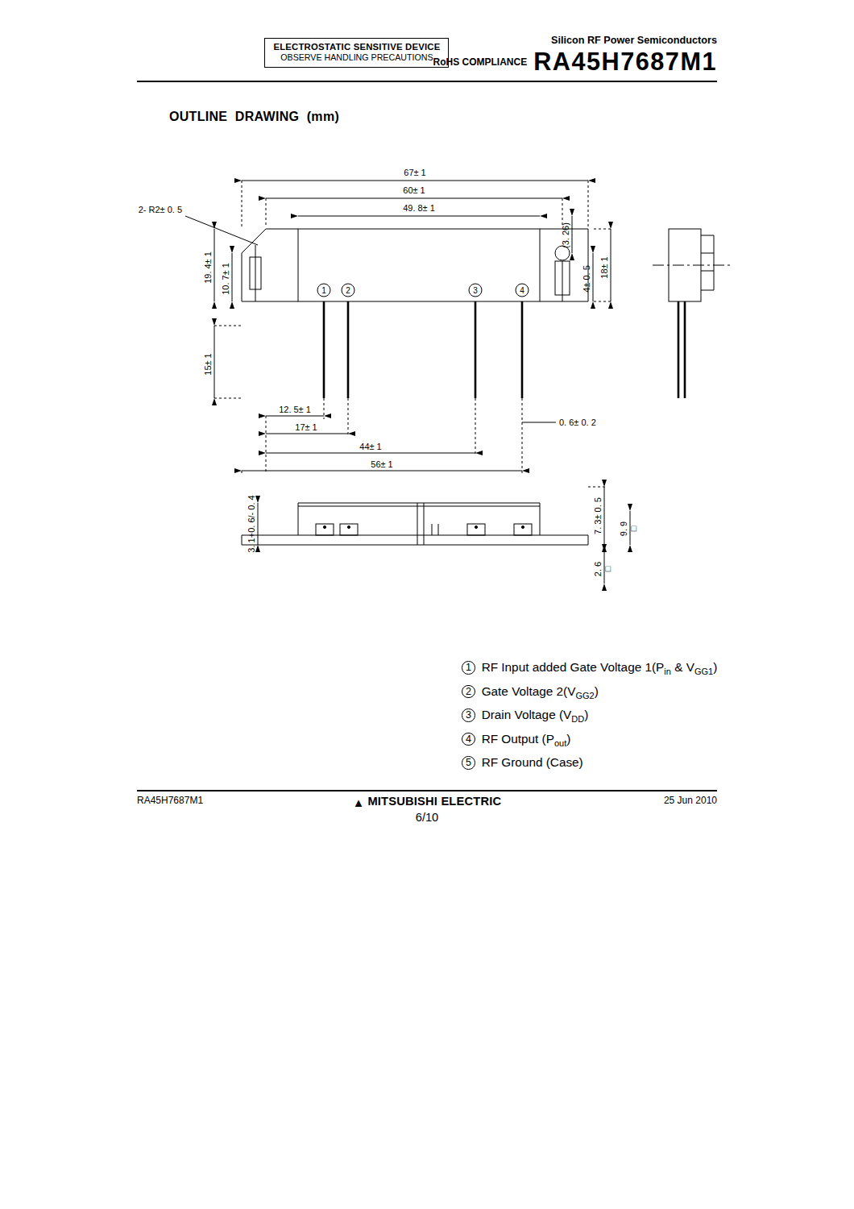ELECTROSTATIC SENSITIVE DEVICE
OBSERVE HANDLING PRECAUTIONS
Silicon RF Power Semiconductors
RoHS COMPLIANCE RA45H7687M1
OUTLINE DRAWING (mm)
67± 1 60± 1 49. 8± 1 2- R2± 0. 5 19. 4± 1 10. 7± 1 15± 1 18± 1 4± 0. 5 (3. 26) 12. 5± 1 17± 1 44± 1 56± 1 0. 6± 0. 2 3. 1+0. 6/- 0. 4 7. 3± 0. 5 9. 9 2. 6 □ □ 1 2 3 4
1 RF Input added Gate Voltage 1(Pin & VGG1)
2 Gate Voltage 2(VGG2)
3 Drain Voltage (VDD)
4 RF Output (Pout)
5 RF Ground (Case)
RA45H7687M1
▲MITSUBISHI ELECTRIC
6/10
25 Jun 2010